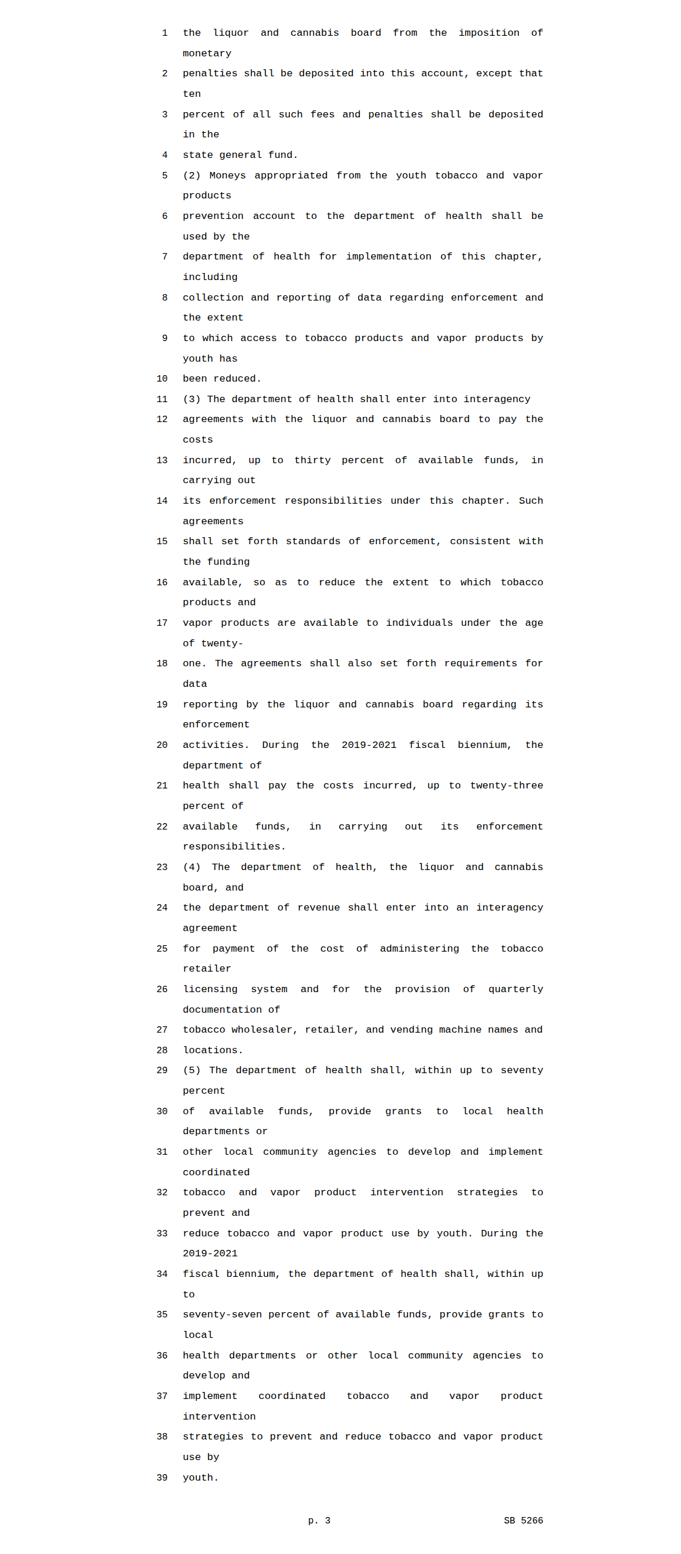1 the liquor and cannabis board from the imposition of monetary
2 penalties shall be deposited into this account, except that ten
3 percent of all such fees and penalties shall be deposited in the
4 state general fund.
5(2) Moneys appropriated from the youth tobacco and vapor products
6 prevention account to the department of health shall be used by the
7 department of health for implementation of this chapter, including
8 collection and reporting of data regarding enforcement and the extent
9 to which access to tobacco products and vapor products by youth has
10 been reduced.
11(3) The department of health shall enter into interagency
12 agreements with the liquor and cannabis board to pay the costs
13 incurred, up to thirty percent of available funds, in carrying out
14 its enforcement responsibilities under this chapter. Such agreements
15 shall set forth standards of enforcement, consistent with the funding
16 available, so as to reduce the extent to which tobacco products and
17 vapor products are available to individuals under the age of twenty-
18 one. The agreements shall also set forth requirements for data
19 reporting by the liquor and cannabis board regarding its enforcement
20 activities. During the 2019-2021 fiscal biennium, the department of
21 health shall pay the costs incurred, up to twenty-three percent of
22 available funds, in carrying out its enforcement responsibilities.
23(4) The department of health, the liquor and cannabis board, and
24 the department of revenue shall enter into an interagency agreement
25 for payment of the cost of administering the tobacco retailer
26 licensing system and for the provision of quarterly documentation of
27 tobacco wholesaler, retailer, and vending machine names and
28 locations.
29(5) The department of health shall, within up to seventy percent
30 of available funds, provide grants to local health departments or
31 other local community agencies to develop and implement coordinated
32 tobacco and vapor product intervention strategies to prevent and
33 reduce tobacco and vapor product use by youth. During the 2019-2021
34 fiscal biennium, the department of health shall, within up to
35 seventy-seven percent of available funds, provide grants to local
36 health departments or other local community agencies to develop and
37 implement coordinated tobacco and vapor product intervention
38 strategies to prevent and reduce tobacco and vapor product use by
39 youth.
p. 3 SB 5266